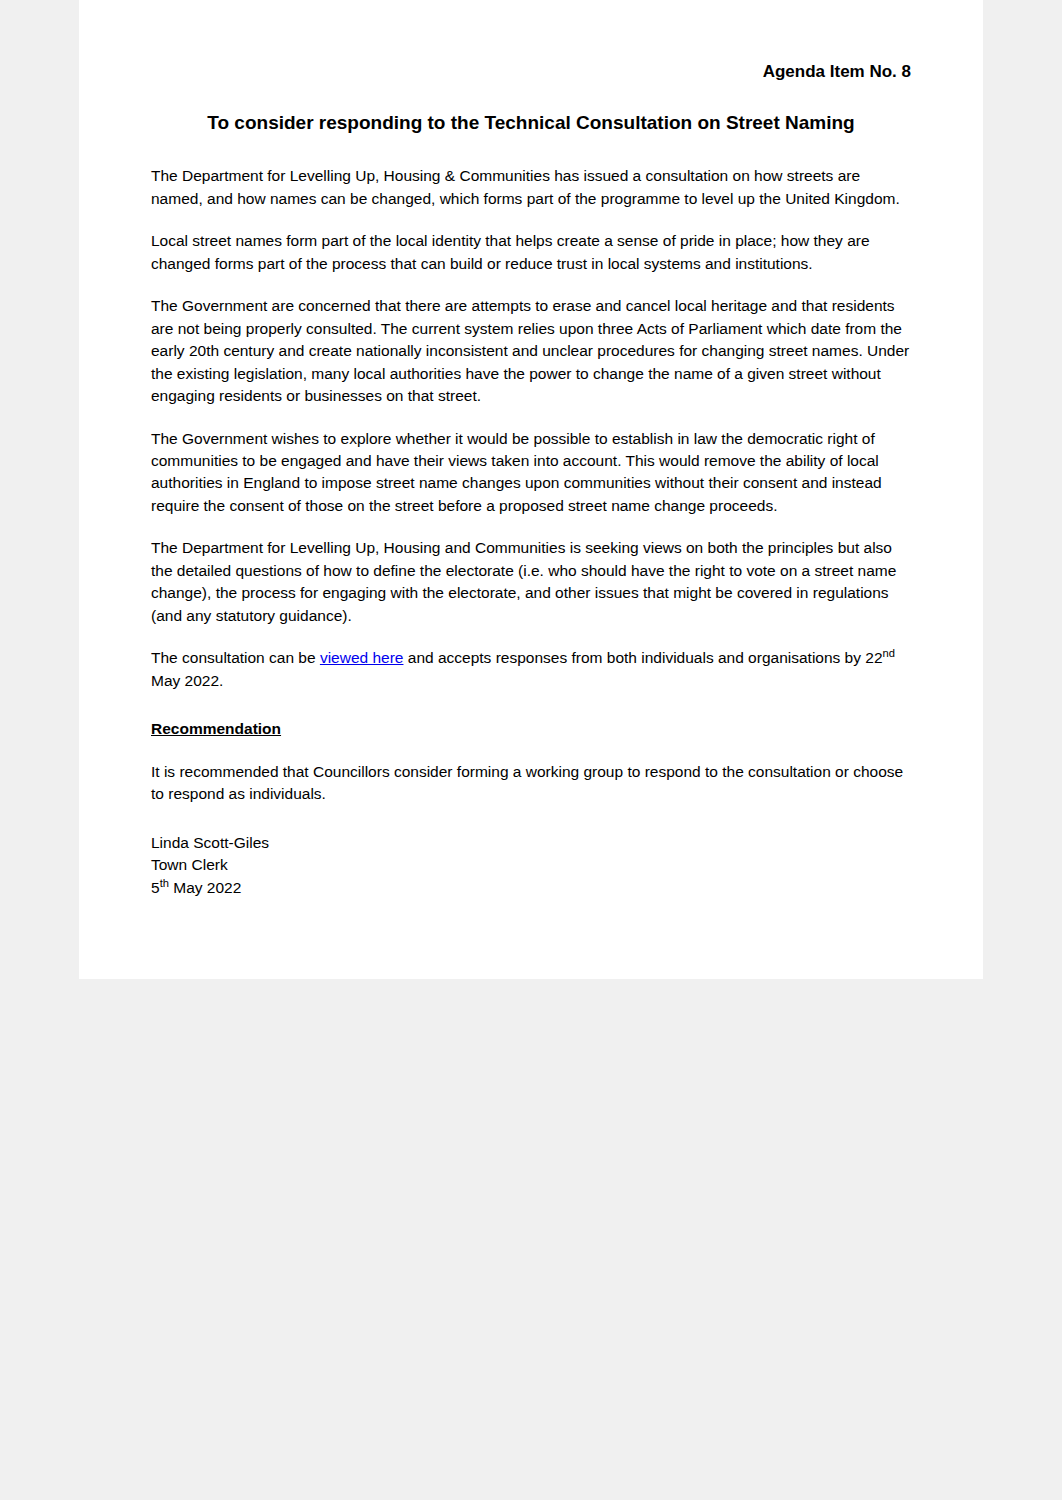Agenda Item No. 8
To consider responding to the Technical Consultation on Street Naming
The Department for Levelling Up, Housing & Communities has issued a consultation on how streets are named, and how names can be changed, which forms part of the programme to level up the United Kingdom.
Local street names form part of the local identity that helps create a sense of pride in place; how they are changed forms part of the process that can build or reduce trust in local systems and institutions.
The Government are concerned that there are attempts to erase and cancel local heritage and that residents are not being properly consulted. The current system relies upon three Acts of Parliament which date from the early 20th century and create nationally inconsistent and unclear procedures for changing street names. Under the existing legislation, many local authorities have the power to change the name of a given street without engaging residents or businesses on that street.
The Government wishes to explore whether it would be possible to establish in law the democratic right of communities to be engaged and have their views taken into account. This would remove the ability of local authorities in England to impose street name changes upon communities without their consent and instead require the consent of those on the street before a proposed street name change proceeds.
The Department for Levelling Up, Housing and Communities is seeking views on both the principles but also the detailed questions of how to define the electorate (i.e. who should have the right to vote on a street name change), the process for engaging with the electorate, and other issues that might be covered in regulations (and any statutory guidance).
The consultation can be viewed here and accepts responses from both individuals and organisations by 22nd May 2022.
Recommendation
It is recommended that Councillors consider forming a working group to respond to the consultation or choose to respond as individuals.
Linda Scott-Giles
Town Clerk
5th May 2022